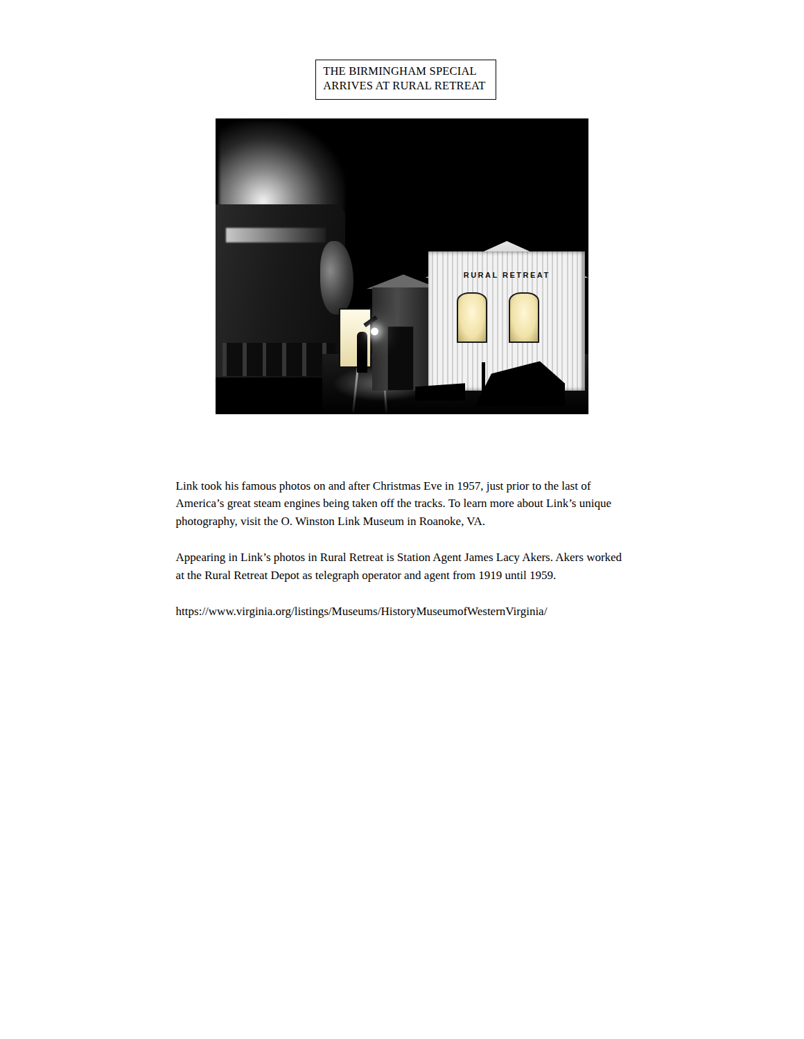THE BIRMINGHAM SPECIAL
ARRIVES AT RURAL RETREAT
RURAL RETREAT
Link took his famous photos on and after Christmas Eve in 1957, just prior to the last of America’s great steam engines being taken off the tracks. To learn more about Link’s unique photography, visit the O. Winston Link Museum in Roanoke, VA.
Appearing in Link’s photos in Rural Retreat is Station Agent James Lacy Akers. Akers worked at the Rural Retreat Depot as telegraph operator and agent from 1919 until 1959.
https://www.virginia.org/listings/Museums/HistoryMuseumofWesternVirginia/